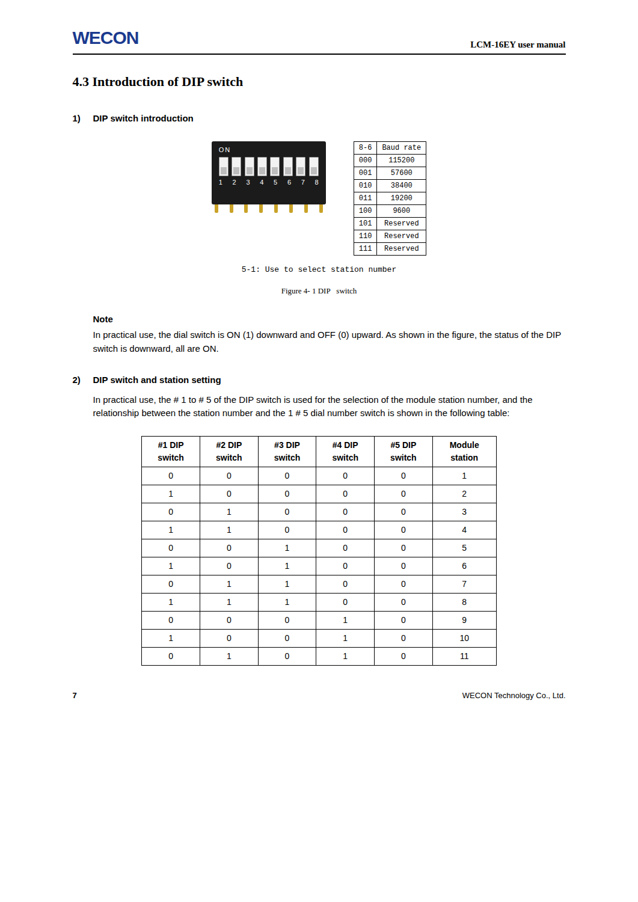WECON
LCM-16EY user manual
4.3 Introduction of DIP switch
1) DIP switch introduction
ON
1234 5678
| 8-6 | Baud rate |
| --- | --- |
| 000 | 115200 |
| 001 | 57600 |
| 010 | 38400 |
| 011 | 19200 |
| 100 | 9600 |
| 101 | Reserved |
| 110 | Reserved |
| 111 | Reserved |
5-1: Use to select station number
Figure 4- 1 DIP switch
Note
In practical use, the dial switch is ON (1) downward and OFF (0) upward. As shown in the figure, the status of the DIP switch is downward, all are ON.
2) DIP switch and station setting
In practical use, the # 1 to # 5 of the DIP switch is used for the selection of the module station number, and the relationship between the station number and the 1 # 5 dial number switch is shown in the following table:
| #1 DIP switch | #2 DIP switch | #3 DIP switch | #4 DIP switch | #5 DIP switch | Module station |
| --- | --- | --- | --- | --- | --- |
| 0 | 0 | 0 | 0 | 0 | 1 |
| 1 | 0 | 0 | 0 | 0 | 2 |
| 0 | 1 | 0 | 0 | 0 | 3 |
| 1 | 1 | 0 | 0 | 0 | 4 |
| 0 | 0 | 1 | 0 | 0 | 5 |
| 1 | 0 | 1 | 0 | 0 | 6 |
| 0 | 1 | 1 | 0 | 0 | 7 |
| 1 | 1 | 1 | 0 | 0 | 8 |
| 0 | 0 | 0 | 1 | 0 | 9 |
| 1 | 0 | 0 | 1 | 0 | 10 |
| 0 | 1 | 0 | 1 | 0 | 11 |
7
WECON Technology Co., Ltd.